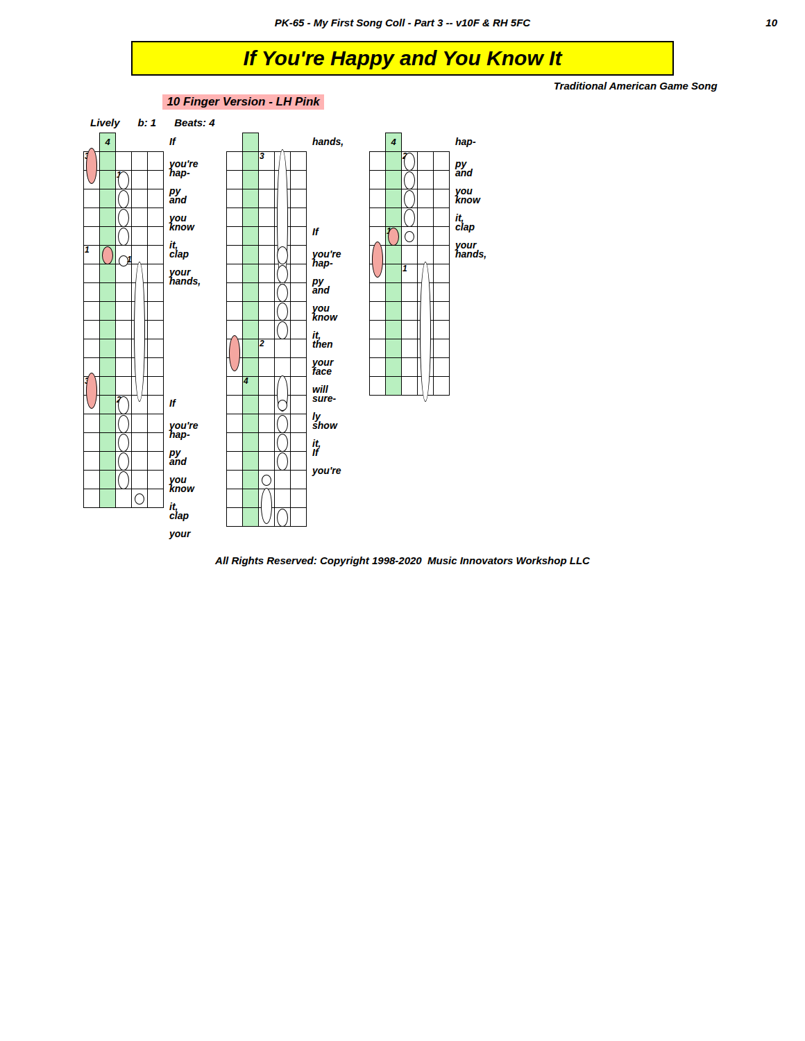PK-65 - My First Song Coll - Part 3 -- v10F & RH 5FC 10
If You're Happy and You Know It
Traditional American Game Song
10 Finger Version - LH Pink
Lively b: 1 Beats: 4
| | 4 | | | |
| 3 | | | | |
| | | 1 | | |
| 1 | | 1 | | |
| 3 | | | | |
| | | 2 | | |
If
you're
hap-
py
and
you
know
it,
clap
your
hands,
If
you're
hap-
py
and
you
know
it,
clap
your
| | | 3 | | |
| | | 2 | | |
| | 4 | | | |
hands,
If
you're
hap-
py
and
you
know
it,
then
your
face
will
sure-
ly
show
it,
If
you're
| | 4 | | | |
| | | 2 | | |
| | 1 | | | |
| | | 1 | | |
hap-
py
and
you
know
it,
clap
your
hands,
All Rights Reserved: Copyright 1998-2020 Music Innovators Workshop LLC